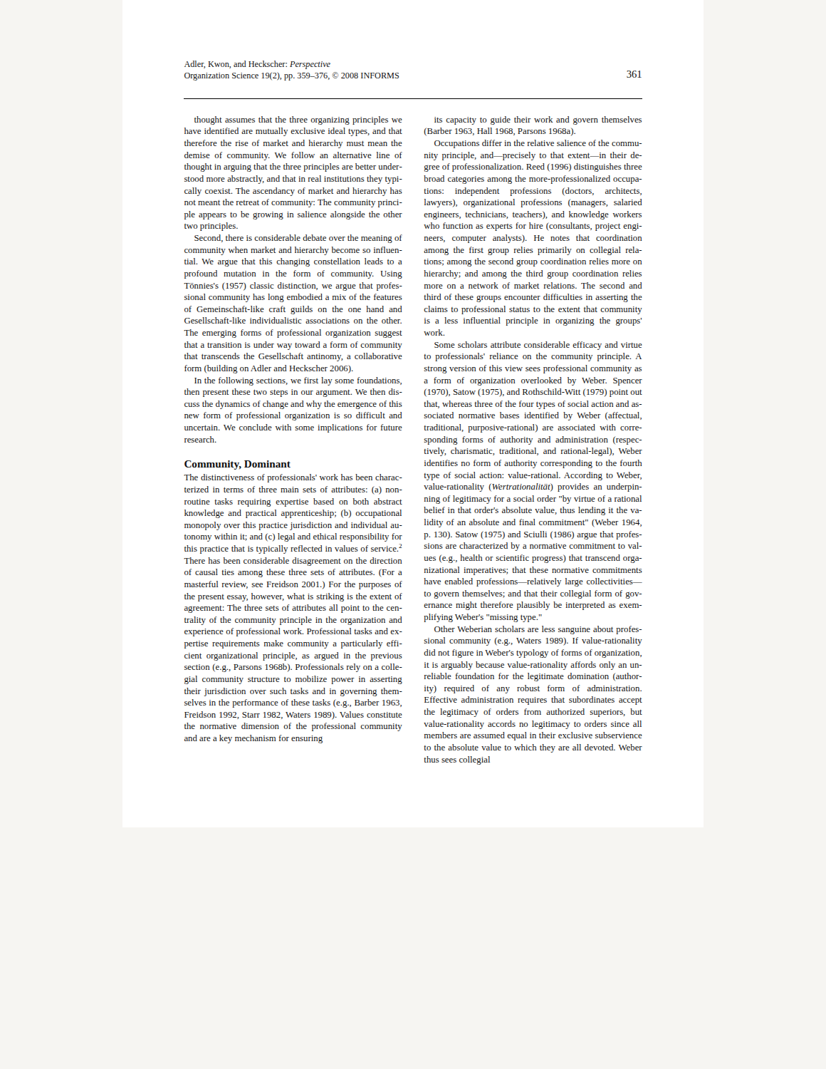Adler, Kwon, and Heckscher: Perspective
Organization Science 19(2), pp. 359–376, © 2008 INFORMS
361
thought assumes that the three organizing principles we have identified are mutually exclusive ideal types, and that therefore the rise of market and hierarchy must mean the demise of community. We follow an alternative line of thought in arguing that the three principles are better understood more abstractly, and that in real institutions they typically coexist. The ascendancy of market and hierarchy has not meant the retreat of community: The community principle appears to be growing in salience alongside the other two principles.
Second, there is considerable debate over the meaning of community when market and hierarchy become so influential. We argue that this changing constellation leads to a profound mutation in the form of community. Using Tönnies's (1957) classic distinction, we argue that professional community has long embodied a mix of the features of Gemeinschaft-like craft guilds on the one hand and Gesellschaft-like individualistic associations on the other. The emerging forms of professional organization suggest that a transition is under way toward a form of community that transcends the Gesellschaft antinomy, a collaborative form (building on Adler and Heckscher 2006).
In the following sections, we first lay some foundations, then present these two steps in our argument. We then discuss the dynamics of change and why the emergence of this new form of professional organization is so difficult and uncertain. We conclude with some implications for future research.
Community, Dominant
The distinctiveness of professionals' work has been characterized in terms of three main sets of attributes: (a) non-routine tasks requiring expertise based on both abstract knowledge and practical apprenticeship; (b) occupational monopoly over this practice jurisdiction and individual autonomy within it; and (c) legal and ethical responsibility for this practice that is typically reflected in values of service.2 There has been considerable disagreement on the direction of causal ties among these three sets of attributes. (For a masterful review, see Freidson 2001.) For the purposes of the present essay, however, what is striking is the extent of agreement: The three sets of attributes all point to the centrality of the community principle in the organization and experience of professional work. Professional tasks and expertise requirements make community a particularly efficient organizational principle, as argued in the previous section (e.g., Parsons 1968b). Professionals rely on a collegial community structure to mobilize power in asserting their jurisdiction over such tasks and in governing themselves in the performance of these tasks (e.g., Barber 1963, Freidson 1992, Starr 1982, Waters 1989). Values constitute the normative dimension of the professional community and are a key mechanism for ensuring
its capacity to guide their work and govern themselves (Barber 1963, Hall 1968, Parsons 1968a).
Occupations differ in the relative salience of the community principle, and—precisely to that extent—in their degree of professionalization. Reed (1996) distinguishes three broad categories among the more-professionalized occupations: independent professions (doctors, architects, lawyers), organizational professions (managers, salaried engineers, technicians, teachers), and knowledge workers who function as experts for hire (consultants, project engineers, computer analysts). He notes that coordination among the first group relies primarily on collegial relations; among the second group coordination relies more on hierarchy; and among the third group coordination relies more on a network of market relations. The second and third of these groups encounter difficulties in asserting the claims to professional status to the extent that community is a less influential principle in organizing the groups' work.
Some scholars attribute considerable efficacy and virtue to professionals' reliance on the community principle. A strong version of this view sees professional community as a form of organization overlooked by Weber. Spencer (1970), Satow (1975), and Rothschild-Witt (1979) point out that, whereas three of the four types of social action and associated normative bases identified by Weber (affectual, traditional, purposive-rational) are associated with corresponding forms of authority and administration (respectively, charismatic, traditional, and rational-legal), Weber identifies no form of authority corresponding to the fourth type of social action: value-rational. According to Weber, value-rationality (Wertrationalität) provides an underpinning of legitimacy for a social order "by virtue of a rational belief in that order's absolute value, thus lending it the validity of an absolute and final commitment" (Weber 1964, p. 130). Satow (1975) and Sciulli (1986) argue that professions are characterized by a normative commitment to values (e.g., health or scientific progress) that transcend organizational imperatives; that these normative commitments have enabled professions—relatively large collectivities—to govern themselves; and that their collegial form of governance might therefore plausibly be interpreted as exemplifying Weber's "missing type."
Other Weberian scholars are less sanguine about professional community (e.g., Waters 1989). If value-rationality did not figure in Weber's typology of forms of organization, it is arguably because value-rationality affords only an unreliable foundation for the legitimate domination (authority) required of any robust form of administration. Effective administration requires that subordinates accept the legitimacy of orders from authorized superiors, but value-rationality accords no legitimacy to orders since all members are assumed equal in their exclusive subservience to the absolute value to which they are all devoted. Weber thus sees collegial